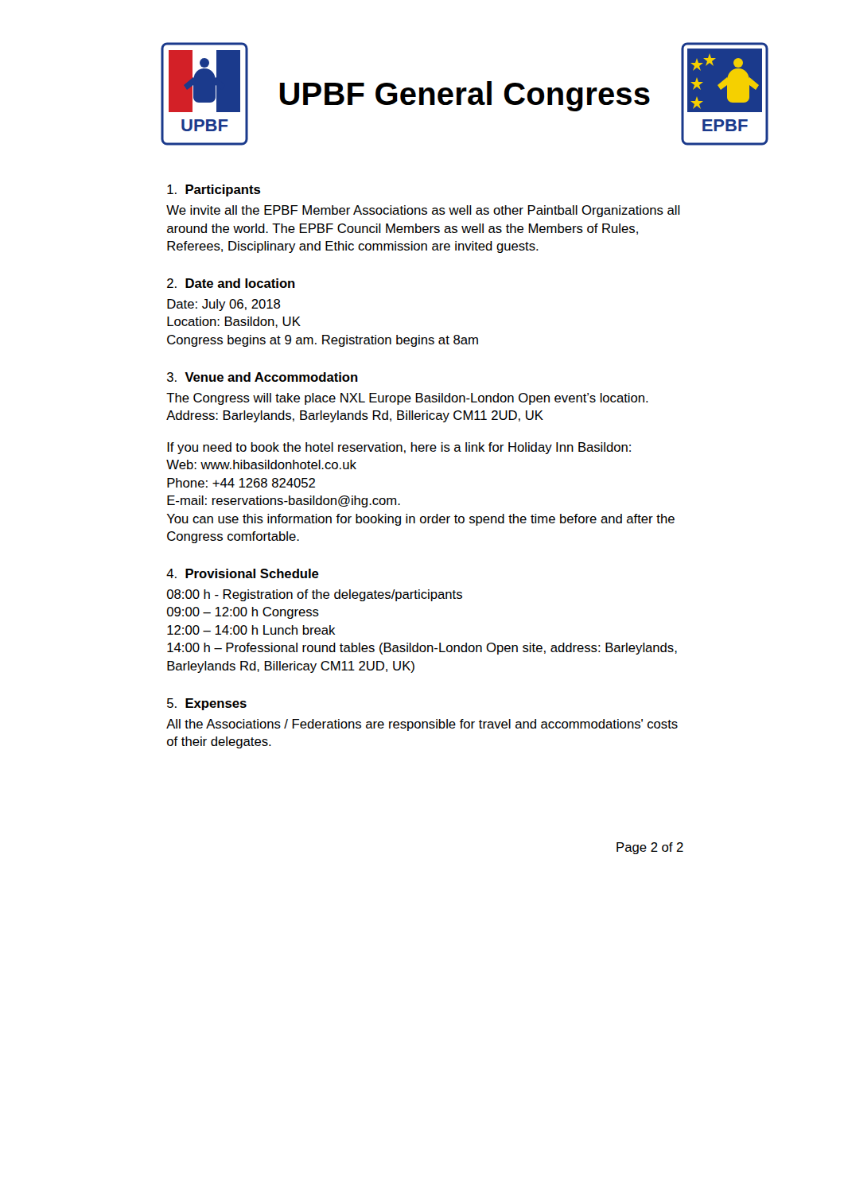UPBF
UPBF General Congress
EPBF
1. Participants
We invite all the EPBF Member Associations as well as other Paintball Organizations all around the world. The EPBF Council Members as well as the Members of Rules, Referees, Disciplinary and Ethic commission are invited guests.
2. Date and location
Date: July 06, 2018
Location: Basildon, UK
Congress begins at 9 am. Registration begins at 8am
3. Venue and Accommodation
The Congress will take place NXL Europe Basildon-London Open event’s location.
Address: Barleylands, Barleylands Rd, Billericay CM11 2UD, UK
If you need to book the hotel reservation, here is a link for Holiday Inn Basildon:
Web: www.hibasildonhotel.co.uk
Phone: +44 1268 824052
E-mail: reservations-basildon@ihg.com.
You can use this information for booking in order to spend the time before and after the Congress comfortable.
4. Provisional Schedule
08:00 h - Registration of the delegates/participants
09:00 – 12:00 h Congress
12:00 – 14:00 h Lunch break
14:00 h – Professional round tables (Basildon-London Open site, address: Barleylands, Barleylands Rd, Billericay CM11 2UD, UK)
5. Expenses
All the Associations / Federations are responsible for travel and accommodations' costs of their delegates.
Page 2 of 2